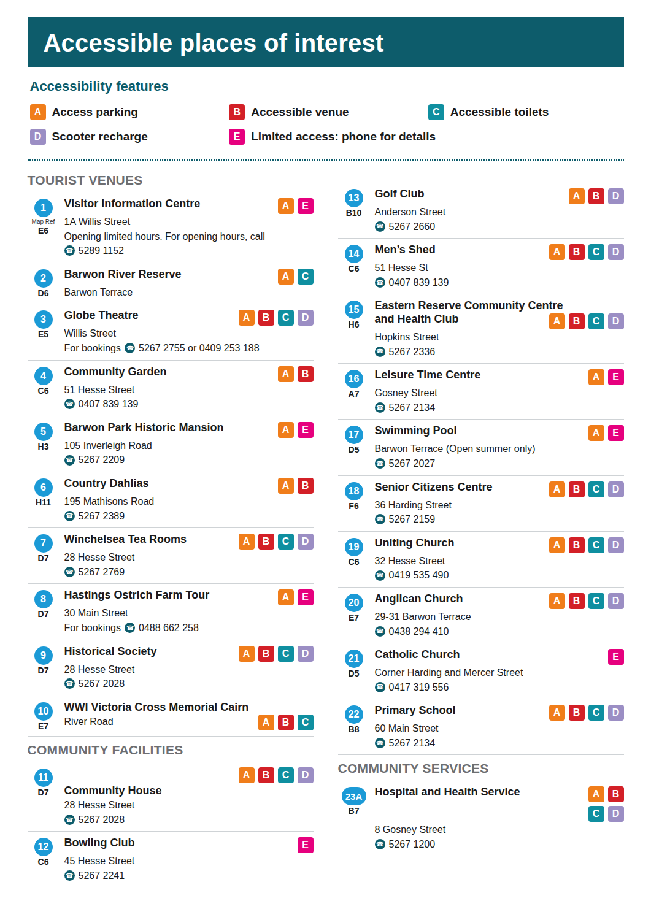Accessible places of interest
Accessibility features
AAccess parking
BAccessible venue
CAccessible toilets
DScooter recharge
ELimited access: phone for details
Tourist venues
1 Map Ref E6
Visitor Information Centre
AE
1A Willis Street
Opening limited hours. For opening hours, call
☎5289 1152
2 D6
Barwon River Reserve
AC
Barwon Terrace
3 E5
Globe Theatre
ABCD
Willis Street
For bookings ☎5267 2755 or 0409 253 188
4 C6
Community Garden
AB
51 Hesse Street
☎0407 839 139
5 H3
Barwon Park Historic Mansion
AE
105 Inverleigh Road
☎5267 2209
6 H11
Country Dahlias
AB
195 Mathisons Road
☎5267 2389
7 D7
Winchelsea Tea Rooms
ABCD
28 Hesse Street
☎5267 2769
8 D7
Hastings Ostrich Farm Tour
AE
30 Main Street
For bookings ☎0488 662 258
9 D7
Historical Society
ABCD
28 Hesse Street
☎5267 2028
10 E7
WWI Victoria Cross Memorial Cairn
River Road
ABC
Community facilities
11 D7
ABCD
Community House
28 Hesse Street
☎5267 2028
12 C6
Bowling Club
E
45 Hesse Street
☎5267 2241
13 B10
Golf Club
ABD
Anderson Street
☎5267 2660
14 C6
Men’s Shed
ABCD
51 Hesse St
☎0407 839 139
15 H6
Eastern Reserve Community Centre
and Health Club
ABCD
Hopkins Street
☎5267 2336
16 A7
Leisure Time Centre
AE
Gosney Street
☎5267 2134
17 D5
Swimming Pool
AE
Barwon Terrace (Open summer only)
☎5267 2027
18 F6
Senior Citizens Centre
ABCD
36 Harding Street
☎5267 2159
19 C6
Uniting Church
ABCD
32 Hesse Street
☎0419 535 490
20 E7
Anglican Church
ABCD
29-31 Barwon Terrace
☎0438 294 410
21 D5
Catholic Church
E
Corner Harding and Mercer Street
☎0417 319 556
22 B8
Primary School
ABCD
60 Main Street
☎5267 2134
Community services
23A B7
Hospital and Health Service
ABCD
8 Gosney Street
☎5267 1200